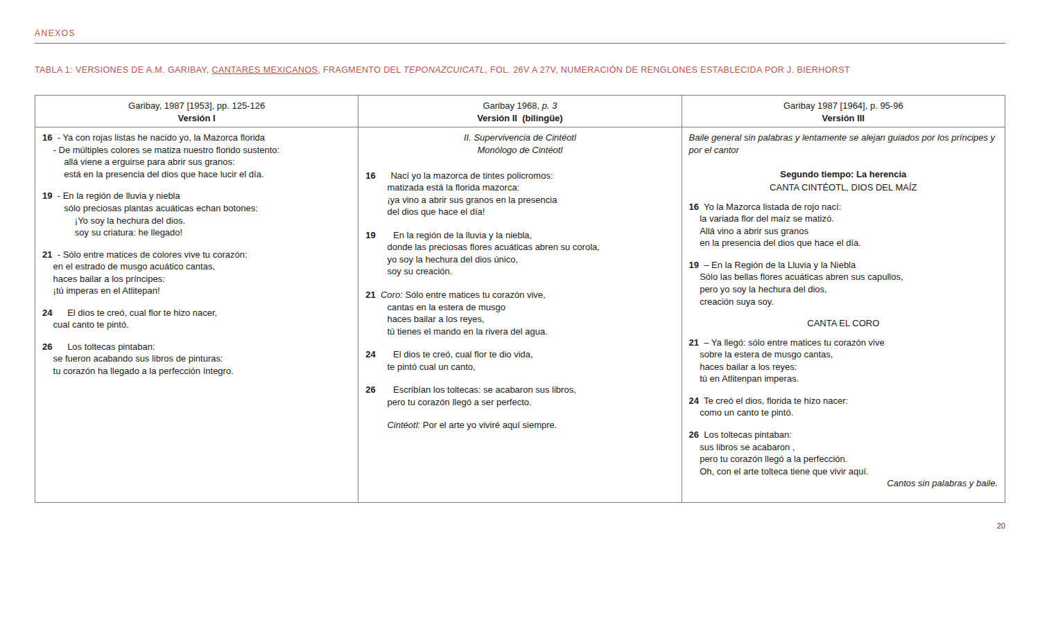ANEXOS
TABLA 1: VERSIONES DE A.M. GARIBAY, CANTARES MEXICANOS, FRAGMENTO DEL TEPONAZCUICATL, FOL. 26V A 27V, NUMERACIÓN DE RENGLONES ESTABLECIDA POR J. BIERHORST
| Garibay, 1987 [1953], pp. 125-126 Versión I | Garibay 1968, p. 3 Versión II (bilingüe) | Garibay 1987 [1964], p. 95-96 Versión III |
| --- | --- | --- |
| 16 - Ya con rojas listas he nacido yo, la Mazorca florida - De múltiples colores se matiza nuestro florido sustento: allá viene a erguirse para abrir sus granos: está en la presencia del dios que hace lucir el día. 19 - En la región de lluvia y niebla sólo preciosas plantas acuáticas echan botones: ¡Yo soy la hechura del dios. soy su criatura: he llegado! 21 - Sólo entre matices de colores vive tu corazón: en el estrado de musgo acuático cantas, haces bailar a los príncipes: ¡tú imperas en el Atlitepan! 24 El dios te creó, cual flor te hizo nacer, cual canto te pintó. 26 Los toltecas pintaban: se fueron acabando sus libros de pinturas: tu corazón ha llegado a la perfección íntegro. | II. Supervivencia de Cintéotl Monólogo de Cintéotl 16 Nací yo la mazorca de tintes policromos: matizada está la florida mazorca: ¡ya vino a abrir sus granos en la presencia del dios que hace el día! 19 En la región de la lluvia y la niebla, donde las preciosas flores acuáticas abren su corola, yo soy la hechura del dios único, soy su creación. 21 Coro: Sólo entre matices tu corazón vive, cantas en la estera de musgo haces bailar a los reyes, tú tienes el mando en la rivera del agua. 24 El dios te creó, cual flor te dio vida, te pintó cual un canto, 26 Escribían los toltecas: se acabaron sus libros, pero tu corazón llegó a ser perfecto. Cintéotl: Por el arte yo viviré aquí siempre. | Baile general sin palabras y lentamente se alejan guiados por los príncipes y por el cantor Segundo tiempo: La herencia CANTA CINTÉOTL, DIOS DEL MAÍZ 16 Yo la Mazorca listada de rojo nací: la variada flor del maíz se matizó. Allá vino a abrir sus granos en la presencia del dios que hace el día. 19 – En la Región de la Lluvia y la Niebla Sólo las bellas flores acuáticas abren sus capullos, pero yo soy la hechura del dios, creación suya soy. CANTA EL CORO 21 – Ya llegó: sólo entre matices tu corazón vive sobre la estera de musgo cantas, haces bailar a los reyes: tú en Atlitenpan imperas. 24 Te creó el dios, florida te hizo nacer: como un canto te pintó. 26 Los toltecas pintaban: sus libros se acabaron , pero tu corazón llegó a la perfección. Oh, con el arte tolteca tiene que vivir aquí. Cantos sin palabras y baile. |
20